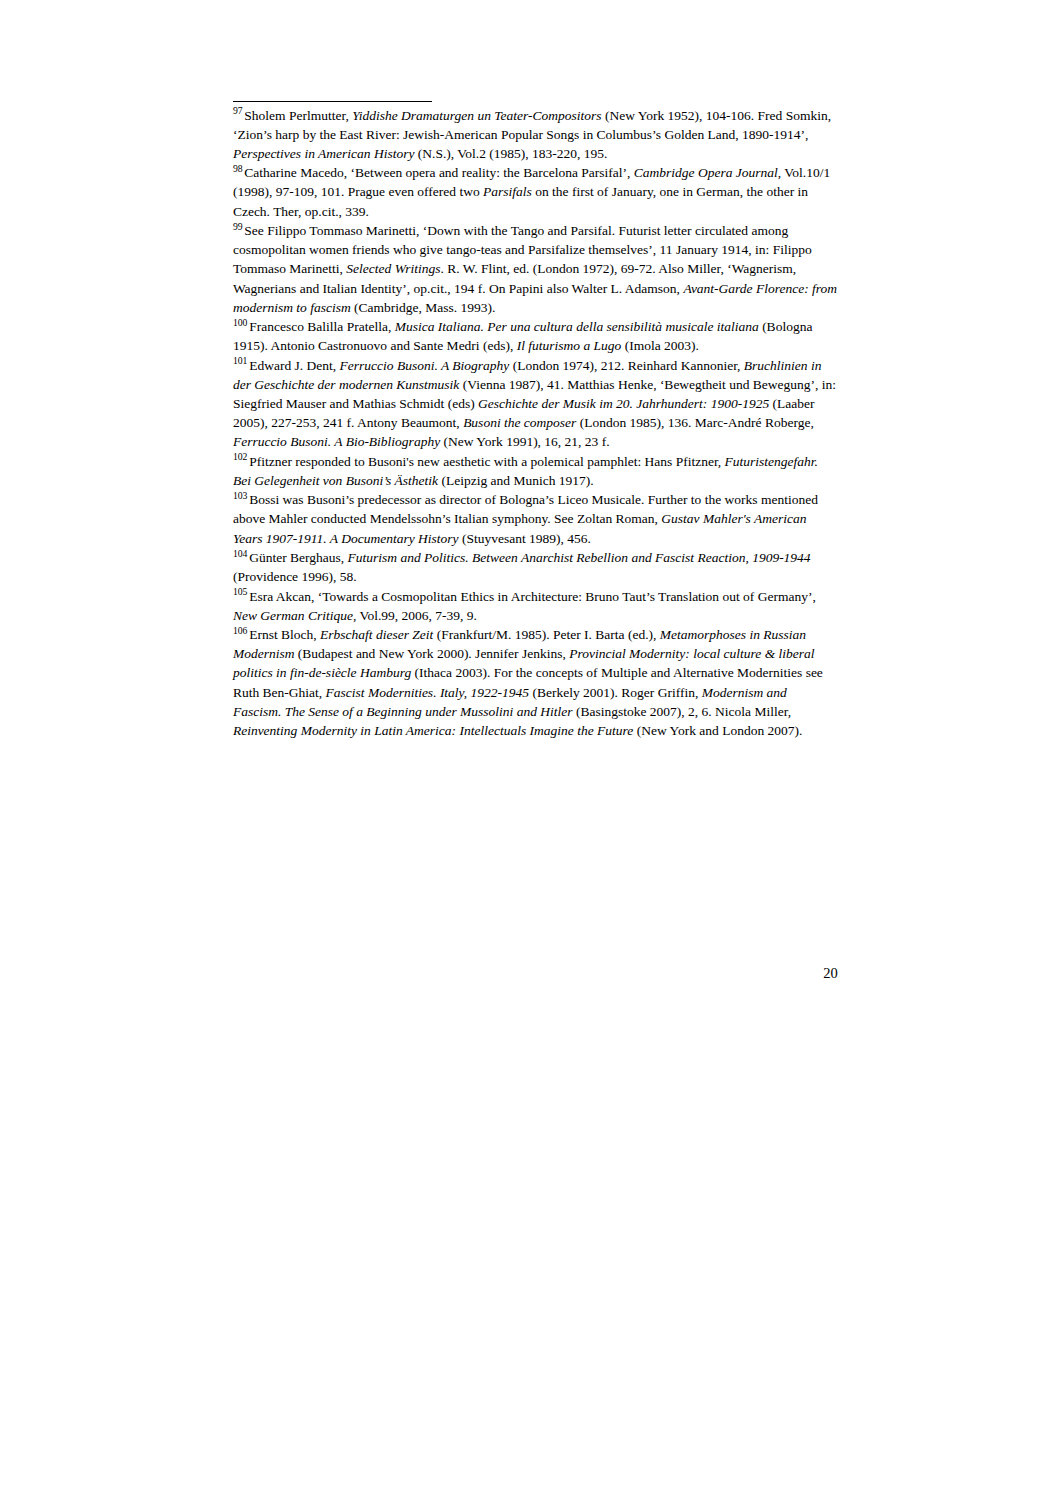97Sholem Perlmutter, Yiddishe Dramaturgen un Teater-Compositors (New York 1952), 104-106. Fred Somkin, ‘Zion’s harp by the East River: Jewish-American Popular Songs in Columbus’s Golden Land, 1890-1914’, Perspectives in American History (N.S.), Vol.2 (1985), 183-220, 195.
98Catharine Macedo, ‘Between opera and reality: the Barcelona Parsifal’, Cambridge Opera Journal, Vol.10/1 (1998), 97-109, 101. Prague even offered two Parsifals on the first of January, one in German, the other in Czech. Ther, op.cit., 339.
99See Filippo Tommaso Marinetti, ‘Down with the Tango and Parsifal. Futurist letter circulated among cosmopolitan women friends who give tango-teas and Parsifalize themselves’, 11 January 1914, in: Filippo Tommaso Marinetti, Selected Writings. R. W. Flint, ed. (London 1972), 69-72. Also Miller, ‘Wagnerism, Wagnerians and Italian Identity’, op.cit., 194 f. On Papini also Walter L. Adamson, Avant-Garde Florence: from modernism to fascism (Cambridge, Mass. 1993).
100Francesco Balilla Pratella, Musica Italiana. Per una cultura della sensibilità musicale italiana (Bologna 1915). Antonio Castronuovo and Sante Medri (eds), Il futurismo a Lugo (Imola 2003).
101Edward J. Dent, Ferruccio Busoni. A Biography (London 1974), 212. Reinhard Kannonier, Bruchlinien in der Geschichte der modernen Kunstmusik (Vienna 1987), 41. Matthias Henke, ‘Bewegtheit und Bewegung’, in: Siegfried Mauser and Mathias Schmidt (eds) Geschichte der Musik im 20. Jahrhundert: 1900-1925 (Laaber 2005), 227-253, 241 f. Antony Beaumont, Busoni the composer (London 1985), 136. Marc-André Roberge, Ferruccio Busoni. A Bio-Bibliography (New York 1991), 16, 21, 23 f.
102Pfitzner responded to Busoni's new aesthetic with a polemical pamphlet: Hans Pfitzner, Futuristengefahr. Bei Gelegenheit von Busoni’s Ästhetik (Leipzig and Munich 1917).
103Bossi was Busoni’s predecessor as director of Bologna’s Liceo Musicale. Further to the works mentioned above Mahler conducted Mendelssohn’s Italian symphony. See Zoltan Roman, Gustav Mahler's American Years 1907-1911. A Documentary History (Stuyvesant 1989), 456.
104Günter Berghaus, Futurism and Politics. Between Anarchist Rebellion and Fascist Reaction, 1909-1944 (Providence 1996), 58.
105Esra Akcan, ‘Towards a Cosmopolitan Ethics in Architecture: Bruno Taut’s Translation out of Germany’, New German Critique, Vol.99, 2006, 7-39, 9.
106Ernst Bloch, Erbschaft dieser Zeit (Frankfurt/M. 1985). Peter I. Barta (ed.), Metamorphoses in Russian Modernism (Budapest and New York 2000). Jennifer Jenkins, Provincial Modernity: local culture & liberal politics in fin-de-siècle Hamburg (Ithaca 2003). For the concepts of Multiple and Alternative Modernities see Ruth Ben-Ghiat, Fascist Modernities. Italy, 1922-1945 (Berkely 2001). Roger Griffin, Modernism and Fascism. The Sense of a Beginning under Mussolini and Hitler (Basingstoke 2007), 2, 6. Nicola Miller, Reinventing Modernity in Latin America: Intellectuals Imagine the Future (New York and London 2007).
20